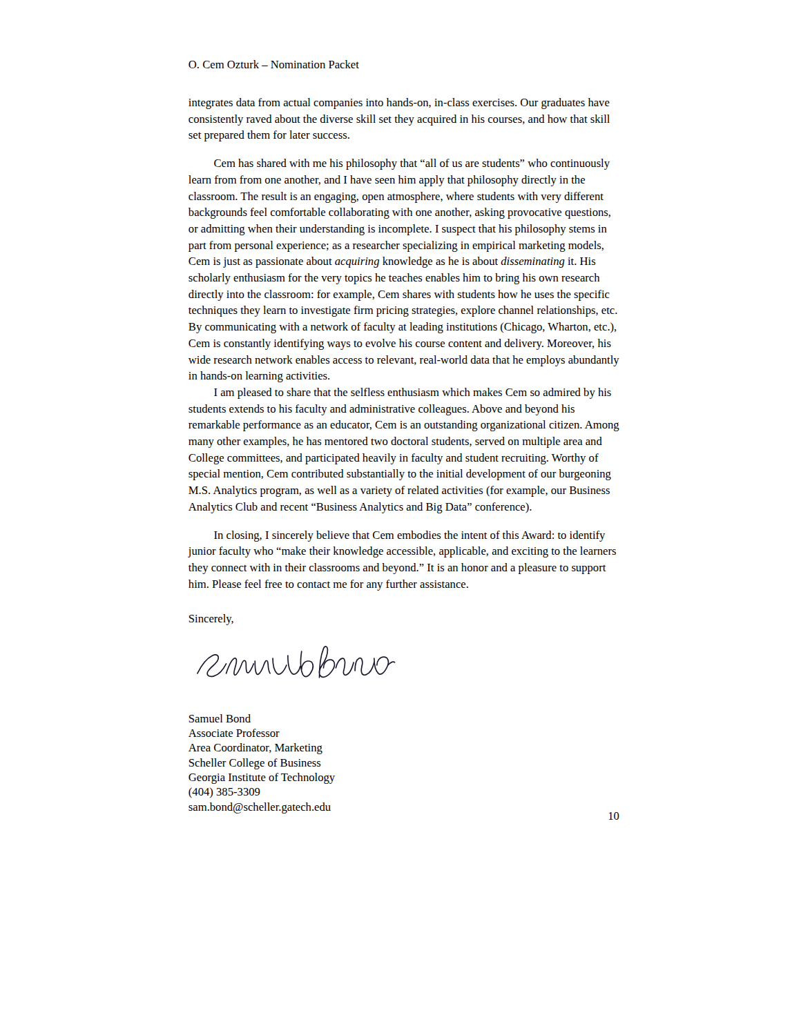O. Cem Ozturk – Nomination Packet
integrates data from actual companies into hands-on, in-class exercises. Our graduates have consistently raved about the diverse skill set they acquired in his courses, and how that skill set prepared them for later success.
Cem has shared with me his philosophy that “all of us are students” who continuously learn from from one another, and I have seen him apply that philosophy directly in the classroom. The result is an engaging, open atmosphere, where students with very different backgrounds feel comfortable collaborating with one another, asking provocative questions, or admitting when their understanding is incomplete. I suspect that his philosophy stems in part from personal experience; as a researcher specializing in empirical marketing models, Cem is just as passionate about acquiring knowledge as he is about disseminating it. His scholarly enthusiasm for the very topics he teaches enables him to bring his own research directly into the classroom: for example, Cem shares with students how he uses the specific techniques they learn to investigate firm pricing strategies, explore channel relationships, etc. By communicating with a network of faculty at leading institutions (Chicago, Wharton, etc.), Cem is constantly identifying ways to evolve his course content and delivery. Moreover, his wide research network enables access to relevant, real-world data that he employs abundantly in hands-on learning activities.
I am pleased to share that the selfless enthusiasm which makes Cem so admired by his students extends to his faculty and administrative colleagues. Above and beyond his remarkable performance as an educator, Cem is an outstanding organizational citizen. Among many other examples, he has mentored two doctoral students, served on multiple area and College committees, and participated heavily in faculty and student recruiting. Worthy of special mention, Cem contributed substantially to the initial development of our burgeoning M.S. Analytics program, as well as a variety of related activities (for example, our Business Analytics Club and recent “Business Analytics and Big Data” conference).
In closing, I sincerely believe that Cem embodies the intent of this Award: to identify junior faculty who “make their knowledge accessible, applicable, and exciting to the learners they connect with in their classrooms and beyond.” It is an honor and a pleasure to support him. Please feel free to contact me for any further assistance.
Sincerely,
Samuel Bond
Associate Professor
Area Coordinator, Marketing
Scheller College of Business
Georgia Institute of Technology
(404) 385-3309
sam.bond@scheller.gatech.edu
10